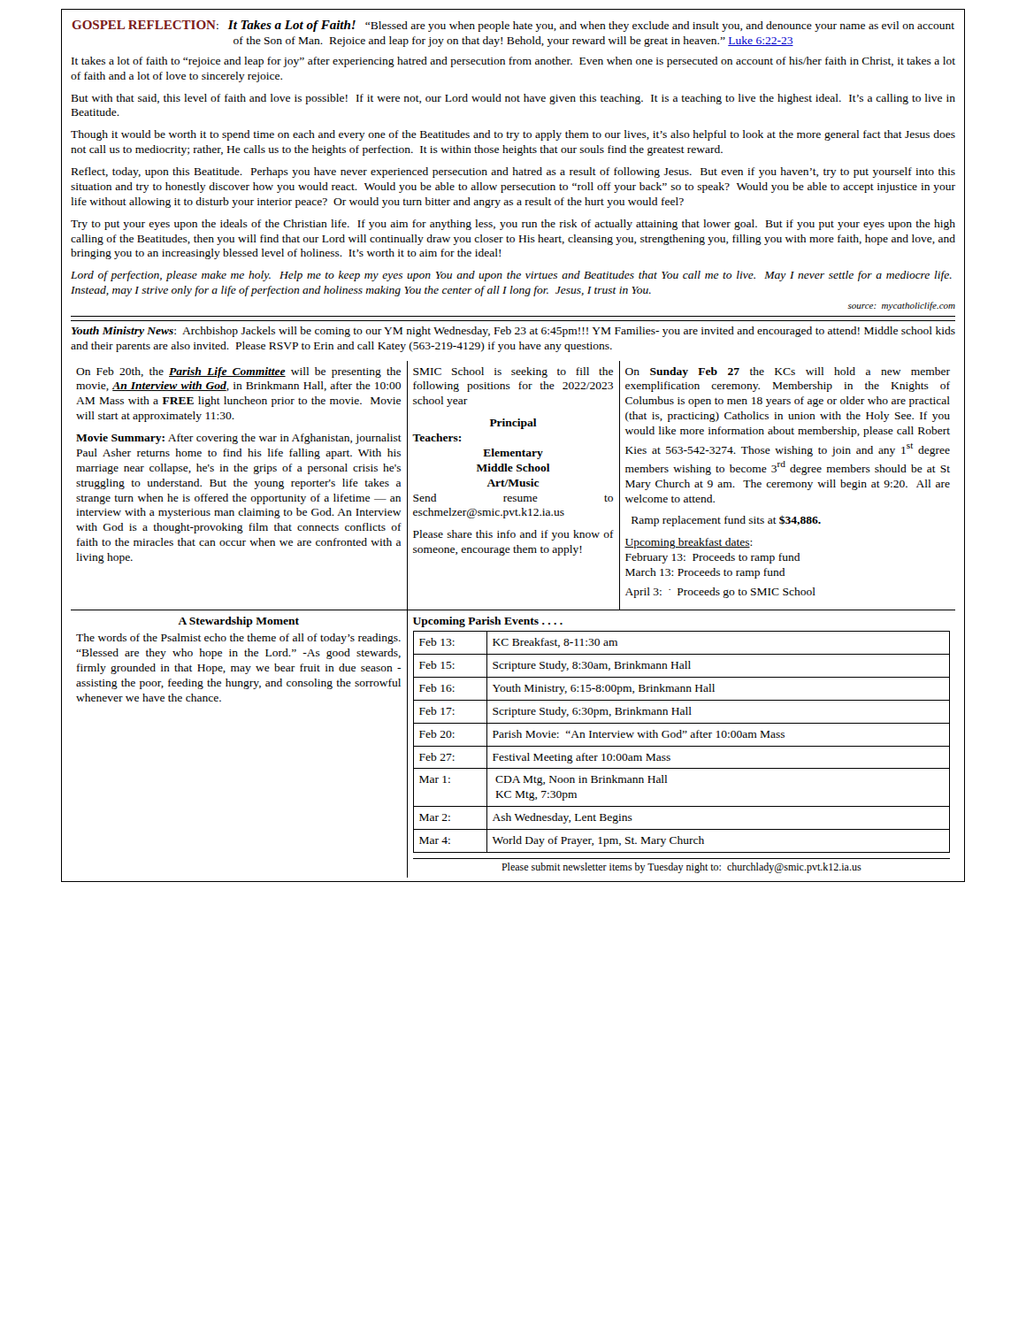GOSPEL REFLECTION: It Takes a Lot of Faith! “Blessed are you when people hate you, and when they exclude and insult you, and denounce your name as evil on account of the Son of Man. Rejoice and leap for joy on that day! Behold, your reward will be great in heaven.” Luke 6:22-23
It takes a lot of faith to “rejoice and leap for joy” after experiencing hatred and persecution from another. Even when one is persecuted on account of his/her faith in Christ, it takes a lot of faith and a lot of love to sincerely rejoice.
But with that said, this level of faith and love is possible! If it were not, our Lord would not have given this teaching. It is a teaching to live the highest ideal. It’s a calling to live in Beatitude.
Though it would be worth it to spend time on each and every one of the Beatitudes and to try to apply them to our lives, it’s also helpful to look at the more general fact that Jesus does not call us to mediocrity; rather, He calls us to the heights of perfection. It is within those heights that our souls find the greatest reward.
Reflect, today, upon this Beatitude. Perhaps you have never experienced persecution and hatred as a result of following Jesus. But even if you haven’t, try to put yourself into this situation and try to honestly discover how you would react. Would you be able to allow persecution to “roll off your back” so to speak? Would you be able to accept injustice in your life without allowing it to disturb your interior peace? Or would you turn bitter and angry as a result of the hurt you would feel?
Try to put your eyes upon the ideals of the Christian life. If you aim for anything less, you run the risk of actually attaining that lower goal. But if you put your eyes upon the high calling of the Beatitudes, then you will find that our Lord will continually draw you closer to His heart, cleansing you, strengthening you, filling you with more faith, hope and love, and bringing you to an increasingly blessed level of holiness. It’s worth it to aim for the ideal!
Lord of perfection, please make me holy. Help me to keep my eyes upon You and upon the virtues and Beatitudes that You call me to live. May I never settle for a mediocre life. Instead, may I strive only for a life of perfection and holiness making You the center of all I long for. Jesus, I trust in You.
source: mycatholiclife.com
Youth Ministry News: Archbishop Jackels will be coming to our YM night Wednesday, Feb 23 at 6:45pm!!! YM Families- you are invited and encouraged to attend! Middle school kids and their parents are also invited. Please RSVP to Erin and call Katey (563-219-4129) if you have any questions.
| On Feb 20th, the Parish Life Committee will be presenting the movie, An Interview with God , in Brinkmann Hall, after the 10:00 AM Mass with a FREE light luncheon prior to the movie. Movie will start at approximately 11:30. Movie Summary: After covering the war in Afghanistan, journalist Paul Asher returns home to find his life falling apart. With his marriage near collapse, he's in the grips of a personal crisis he's struggling to understand. But the young reporter's life takes a strange turn when he is offered the opportunity of a lifetime — an interview with a mysterious man claiming to be God. An Interview with God is a thought-provoking film that connects conflicts of faith to the miracles that can occur when we are confronted with a living hope. | SMIC School is seeking to fill the following positions for the 2022/2023 school year Principal Teachers: Elementary Middle School Art/Music Send resume to eschmelzer@smic.pvt.k12.ia.us Please share this info and if you know of someone, encourage them to apply! | On Sunday Feb 27 the KCs will hold a new member exemplification ceremony. Membership in the Knights of Columbus is open to men 18 years of age or older who are practical (that is, practicing) Catholics in union with the Holy See. If you would like more information about membership, please call Robert Kies at 563-542-3274. Those wishing to join and any 1 st degree members wishing to become 3 rd degree members should be at St Mary Church at 9 am. The ceremony will begin at 9:20. All are welcome to attend. Ramp replacement fund sits at $34,886. Upcoming breakfast dates : February 13: Proceeds to ramp fund March 13: Proceeds to ramp fund April 3: . Proceeds go to SMIC School |
| A Stewardship Moment The words of the Psalmist echo the theme of all of today’s readings. “Blessed are they who hope in the Lord.” -As good stewards, firmly grounded in that Hope, may we bear fruit in due season - assisting the poor, feeding the hungry, and consoling the sorrowful whenever we have the chance. | Upcoming Parish Events . . . . / Feb 13: / KC Breakfast, 8-11:30 am / / Feb 15: / Scripture Study, 8:30am, Brinkmann Hall / / Feb 16: / Youth Ministry, 6:15-8:00pm, Brinkmann Hall / / Feb 17: / Scripture Study, 6:30pm, Brinkmann Hall / / Feb 20: / Parish Movie: “An Interview with God” after 10:00am Mass / / Feb 27: / Festival Meeting after 10:00am Mass / / Mar 1: / CDA Mtg, Noon in Brinkmann Hall KC Mtg, 7:30pm / / Mar 2: / Ash Wednesday, Lent Begins / / Mar 4: / World Day of Prayer, 1pm, St. Mary Church / Please submit newsletter items by Tuesday night to: churchlady@smic.pvt.k12.ia.us |